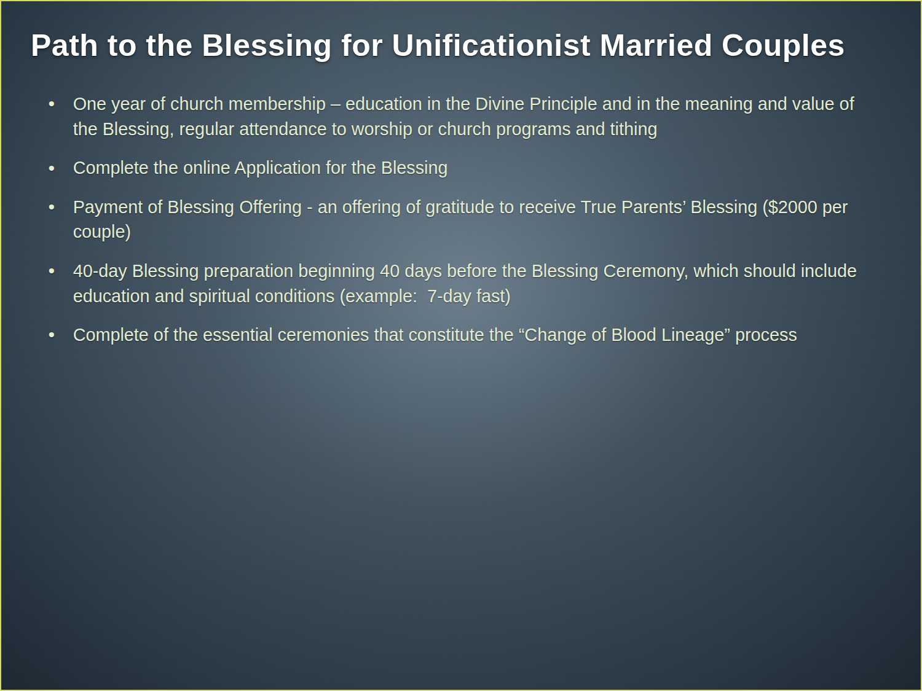Path to the Blessing for Unificationist Married Couples
One year of church membership – education in the Divine Principle and in the meaning and value of the Blessing, regular attendance to worship or church programs and tithing
Complete the online Application for the Blessing
Payment of Blessing Offering - an offering of gratitude to receive True Parents’ Blessing ($2000 per couple)
40-day Blessing preparation beginning 40 days before the Blessing Ceremony, which should include education and spiritual conditions (example: 7-day fast)
Complete of the essential ceremonies that constitute the “Change of Blood Lineage” process